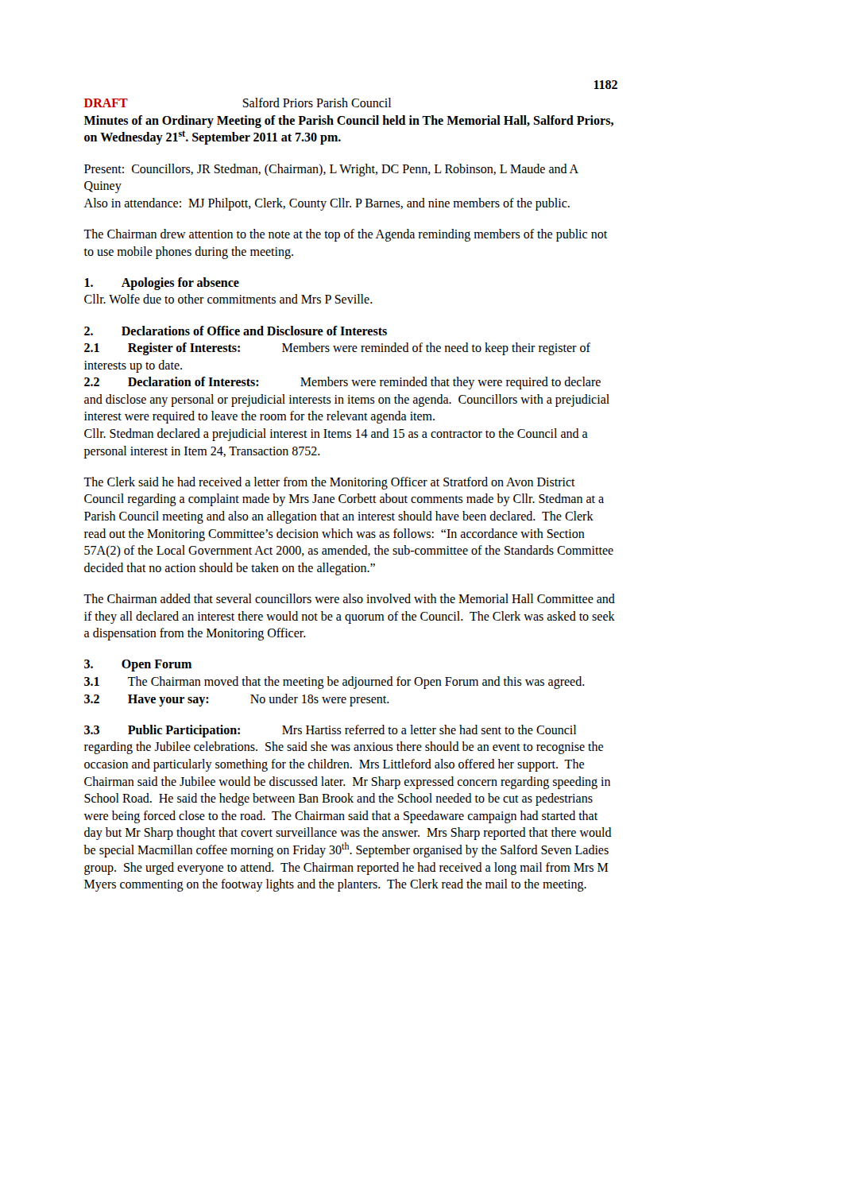1182
DRAFT Salford Priors Parish Council
Minutes of an Ordinary Meeting of the Parish Council held in The Memorial Hall, Salford Priors, on Wednesday 21st. September 2011 at 7.30 pm.
Present: Councillors, JR Stedman, (Chairman), L Wright, DC Penn, L Robinson, L Maude and A Quiney
Also in attendance: MJ Philpott, Clerk, County Cllr. P Barnes, and nine members of the public.
The Chairman drew attention to the note at the top of the Agenda reminding members of the public not to use mobile phones during the meeting.
1. Apologies for absence
Cllr. Wolfe due to other commitments and Mrs P Seville.
2. Declarations of Office and Disclosure of Interests
2.1 Register of Interests: Members were reminded of the need to keep their register of interests up to date.
2.2 Declaration of Interests: Members were reminded that they were required to declare and disclose any personal or prejudicial interests in items on the agenda. Councillors with a prejudicial interest were required to leave the room for the relevant agenda item.
Cllr. Stedman declared a prejudicial interest in Items 14 and 15 as a contractor to the Council and a personal interest in Item 24, Transaction 8752.
The Clerk said he had received a letter from the Monitoring Officer at Stratford on Avon District Council regarding a complaint made by Mrs Jane Corbett about comments made by Cllr. Stedman at a Parish Council meeting and also an allegation that an interest should have been declared. The Clerk read out the Monitoring Committee’s decision which was as follows: “In accordance with Section 57A(2) of the Local Government Act 2000, as amended, the sub-committee of the Standards Committee decided that no action should be taken on the allegation.”
The Chairman added that several councillors were also involved with the Memorial Hall Committee and if they all declared an interest there would not be a quorum of the Council. The Clerk was asked to seek a dispensation from the Monitoring Officer.
3. Open Forum
3.1 The Chairman moved that the meeting be adjourned for Open Forum and this was agreed.
3.2 Have your say: No under 18s were present.
3.3 Public Participation: Mrs Hartiss referred to a letter she had sent to the Council regarding the Jubilee celebrations. She said she was anxious there should be an event to recognise the occasion and particularly something for the children. Mrs Littleford also offered her support. The Chairman said the Jubilee would be discussed later. Mr Sharp expressed concern regarding speeding in School Road. He said the hedge between Ban Brook and the School needed to be cut as pedestrians were being forced close to the road. The Chairman said that a Speedaware campaign had started that day but Mr Sharp thought that covert surveillance was the answer. Mrs Sharp reported that there would be special Macmillan coffee morning on Friday 30th. September organised by the Salford Seven Ladies group. She urged everyone to attend. The Chairman reported he had received a long mail from Mrs M Myers commenting on the footway lights and the planters. The Clerk read the mail to the meeting.